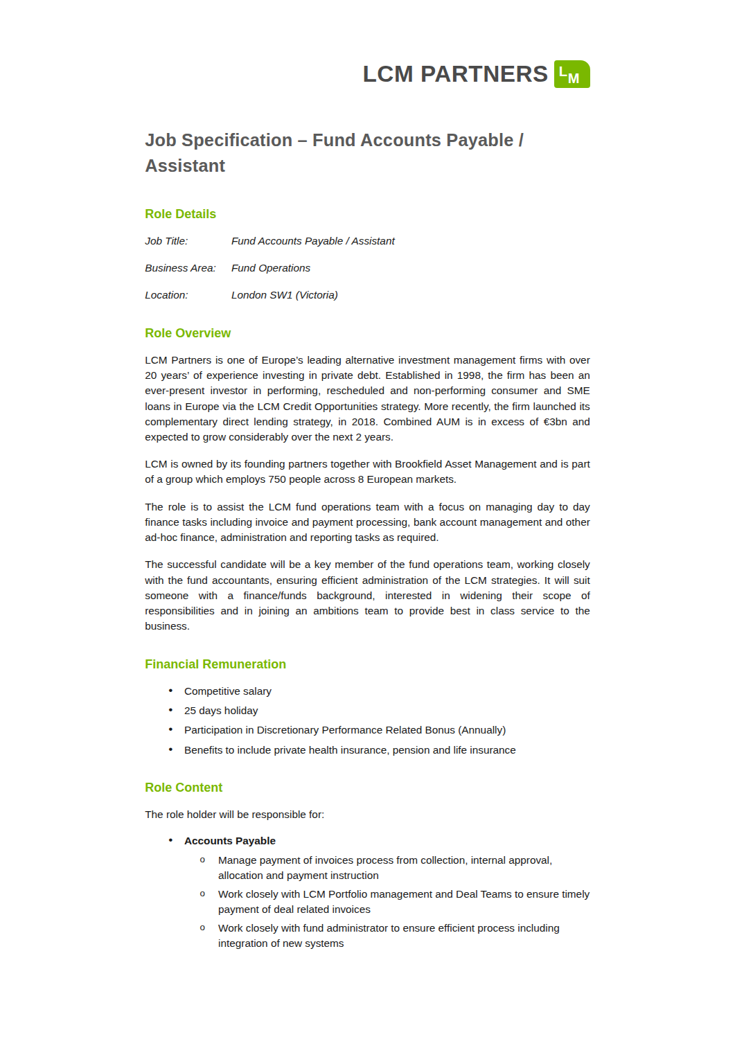LCM PARTNERS
L M
Job Specification – Fund Accounts Payable / Assistant
Role Details
Job Title: Fund Accounts Payable / Assistant
Business Area: Fund Operations
Location: London SW1 (Victoria)
Role Overview
LCM Partners is one of Europe’s leading alternative investment management firms with over 20 years’ of experience investing in private debt. Established in 1998, the firm has been an ever-present investor in performing, rescheduled and non-performing consumer and SME loans in Europe via the LCM Credit Opportunities strategy. More recently, the firm launched its complementary direct lending strategy, in 2018. Combined AUM is in excess of €3bn and expected to grow considerably over the next 2 years.
LCM is owned by its founding partners together with Brookfield Asset Management and is part of a group which employs 750 people across 8 European markets.
The role is to assist the LCM fund operations team with a focus on managing day to day finance tasks including invoice and payment processing, bank account management and other ad-hoc finance, administration and reporting tasks as required.
The successful candidate will be a key member of the fund operations team, working closely with the fund accountants, ensuring efficient administration of the LCM strategies. It will suit someone with a finance/funds background, interested in widening their scope of responsibilities and in joining an ambitions team to provide best in class service to the business.
Financial Remuneration
Competitive salary
25 days holiday
Participation in Discretionary Performance Related Bonus (Annually)
Benefits to include private health insurance, pension and life insurance
Role Content
The role holder will be responsible for:
Accounts Payable
Manage payment of invoices process from collection, internal approval, allocation and payment instruction
Work closely with LCM Portfolio management and Deal Teams to ensure timely payment of deal related invoices
Work closely with fund administrator to ensure efficient process including integration of new systems